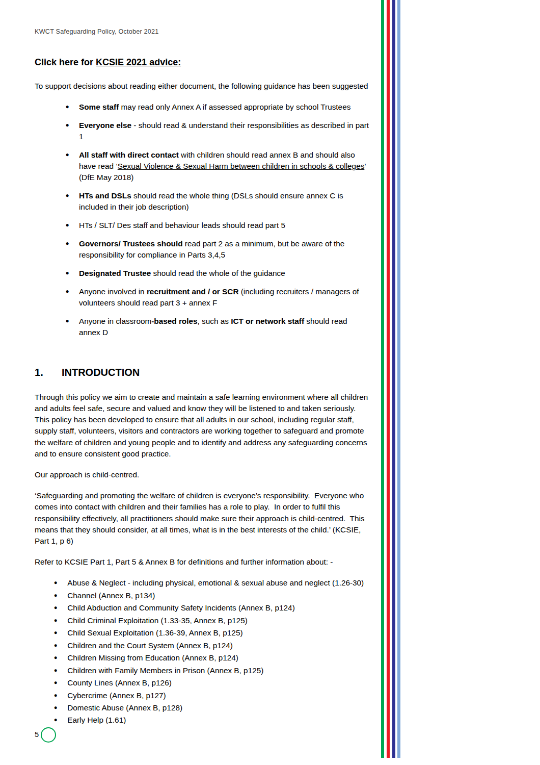KWCT Safeguarding Policy, October 2021
Click here for KCSIE 2021 advice:
To support decisions about reading either document, the following guidance has been suggested
Some staff may read only Annex A if assessed appropriate by school Trustees
Everyone else - should read & understand their responsibilities as described in part 1
All staff with direct contact with children should read annex B and should also have read ‘Sexual Violence & Sexual Harm between children in schools & colleges’ (DfE May 2018)
HTs and DSLs should read the whole thing (DSLs should ensure annex C is included in their job description)
HTs / SLT/ Des staff and behaviour leads should read part 5
Governors/ Trustees should read part 2 as a minimum, but be aware of the responsibility for compliance in Parts 3,4,5
Designated Trustee should read the whole of the guidance
Anyone involved in recruitment and / or SCR (including recruiters / managers of volunteers should read part 3 + annex F
Anyone in classroom-based roles, such as ICT or network staff should read annex D
1. INTRODUCTION
Through this policy we aim to create and maintain a safe learning environment where all children and adults feel safe, secure and valued and know they will be listened to and taken seriously.
This policy has been developed to ensure that all adults in our school, including regular staff, supply staff, volunteers, visitors and contractors are working together to safeguard and promote the welfare of children and young people and to identify and address any safeguarding concerns and to ensure consistent good practice.
Our approach is child-centred.
‘Safeguarding and promoting the welfare of children is everyone’s responsibility. Everyone who comes into contact with children and their families has a role to play. In order to fulfil this responsibility effectively, all practitioners should make sure their approach is child-centred. This means that they should consider, at all times, what is in the best interests of the child.’ (KCSIE, Part 1, p 6)
Refer to KCSIE Part 1, Part 5 & Annex B for definitions and further information about: -
Abuse & Neglect - including physical, emotional & sexual abuse and neglect (1.26-30)
Channel (Annex B, p134)
Child Abduction and Community Safety Incidents (Annex B, p124)
Child Criminal Exploitation (1.33-35, Annex B, p125)
Child Sexual Exploitation (1.36-39, Annex B, p125)
Children and the Court System (Annex B, p124)
Children Missing from Education (Annex B, p124)
Children with Family Members in Prison (Annex B, p125)
County Lines (Annex B, p126)
Cybercrime (Annex B, p127)
Domestic Abuse (Annex B, p128)
Early Help (1.61)
5